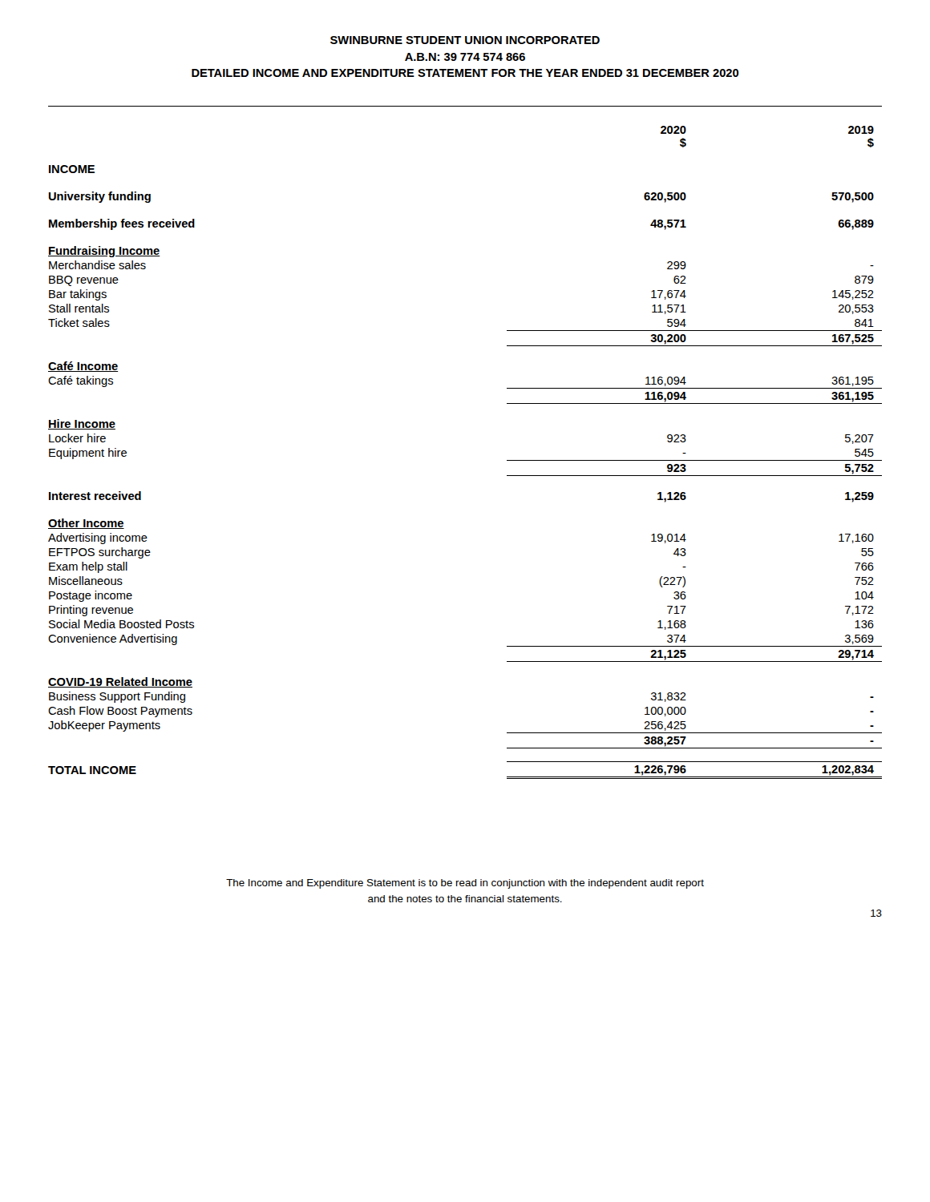SWINBURNE STUDENT UNION INCORPORATED
A.B.N: 39 774 574 866
DETAILED INCOME AND EXPENDITURE STATEMENT FOR THE YEAR ENDED 31 DECEMBER 2020
| | 2020 $ | 2019 $ |
| INCOME | | |
| University funding | 620,500 | 570,500 |
| Membership fees received | 48,571 | 66,889 |
| Fundraising Income | | |
| Merchandise sales | 299 | - |
| BBQ revenue | 62 | 879 |
| Bar takings | 17,674 | 145,252 |
| Stall rentals | 11,571 | 20,553 |
| Ticket sales | 594 | 841 |
| | 30,200 | 167,525 |
| Café Income | | |
| Café takings | 116,094 | 361,195 |
| | 116,094 | 361,195 |
| Hire Income | | |
| Locker hire | 923 | 5,207 |
| Equipment hire | - | 545 |
| | 923 | 5,752 |
| Interest received | 1,126 | 1,259 |
| Other Income | | |
| Advertising income | 19,014 | 17,160 |
| EFTPOS surcharge | 43 | 55 |
| Exam help stall | - | 766 |
| Miscellaneous | (227) | 752 |
| Postage income | 36 | 104 |
| Printing revenue | 717 | 7,172 |
| Social Media Boosted Posts | 1,168 | 136 |
| Convenience Advertising | 374 | 3,569 |
| | 21,125 | 29,714 |
| COVID-19 Related Income | | |
| Business Support Funding | 31,832 | - |
| Cash Flow Boost Payments | 100,000 | - |
| JobKeeper Payments | 256,425 | - |
| | 388,257 | - |
| TOTAL INCOME | 1,226,796 | 1,202,834 |
The Income and Expenditure Statement is to be read in conjunction with the independent audit report
and the notes to the financial statements.
13